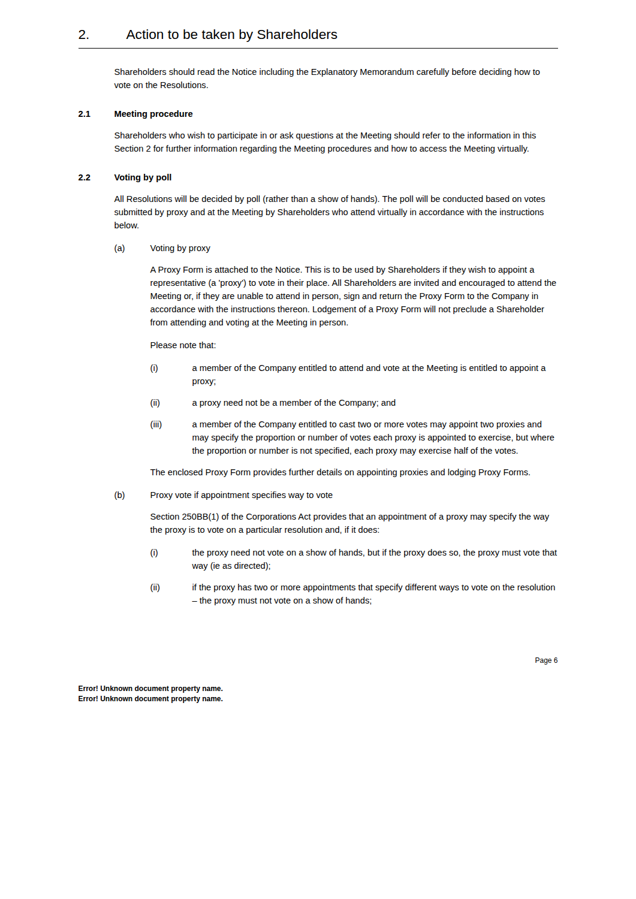2. Action to be taken by Shareholders
Shareholders should read the Notice including the Explanatory Memorandum carefully before deciding how to vote on the Resolutions.
2.1 Meeting procedure
Shareholders who wish to participate in or ask questions at the Meeting should refer to the information in this Section 2 for further information regarding the Meeting procedures and how to access the Meeting virtually.
2.2 Voting by poll
All Resolutions will be decided by poll (rather than a show of hands). The poll will be conducted based on votes submitted by proxy and at the Meeting by Shareholders who attend virtually in accordance with the instructions below.
(a)
Voting by proxy
A Proxy Form is attached to the Notice. This is to be used by Shareholders if they wish to appoint a representative (a 'proxy') to vote in their place. All Shareholders are invited and encouraged to attend the Meeting or, if they are unable to attend in person, sign and return the Proxy Form to the Company in accordance with the instructions thereon. Lodgement of a Proxy Form will not preclude a Shareholder from attending and voting at the Meeting in person.
Please note that:
(i)
a member of the Company entitled to attend and vote at the Meeting is entitled to appoint a proxy;
(ii)
a proxy need not be a member of the Company; and
(iii)
a member of the Company entitled to cast two or more votes may appoint two proxies and may specify the proportion or number of votes each proxy is appointed to exercise, but where the proportion or number is not specified, each proxy may exercise half of the votes.
The enclosed Proxy Form provides further details on appointing proxies and lodging Proxy Forms.
(b)
Proxy vote if appointment specifies way to vote
Section 250BB(1) of the Corporations Act provides that an appointment of a proxy may specify the way the proxy is to vote on a particular resolution and, if it does:
(i)
the proxy need not vote on a show of hands, but if the proxy does so, the proxy must vote that way (ie as directed);
(ii)
if the proxy has two or more appointments that specify different ways to vote on the resolution – the proxy must not vote on a show of hands;
Page 6
Error! Unknown document property name.
Error! Unknown document property name.